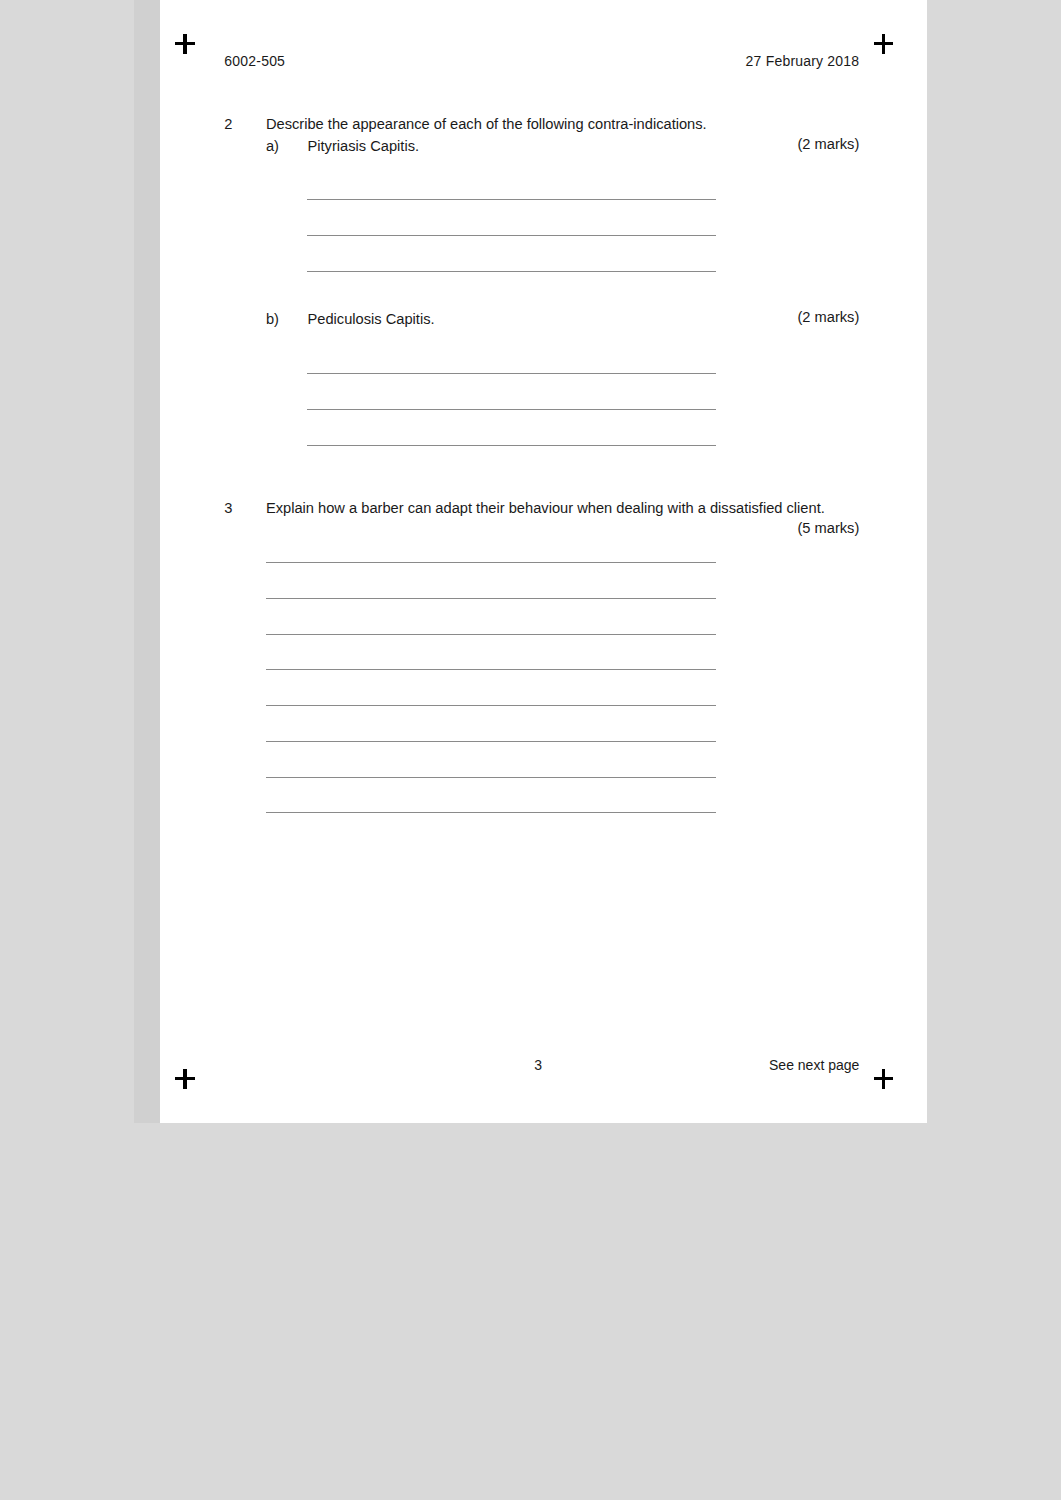6002-505 27 February 2018
2
Describe the appearance of each of the following contra-indications.
a)
Pityriasis Capitis.
(2 marks)
b)
Pediculosis Capitis.
(2 marks)
3
Explain how a barber can adapt their behaviour when dealing with a dissatisfied client.
(5 marks)
3 See next page